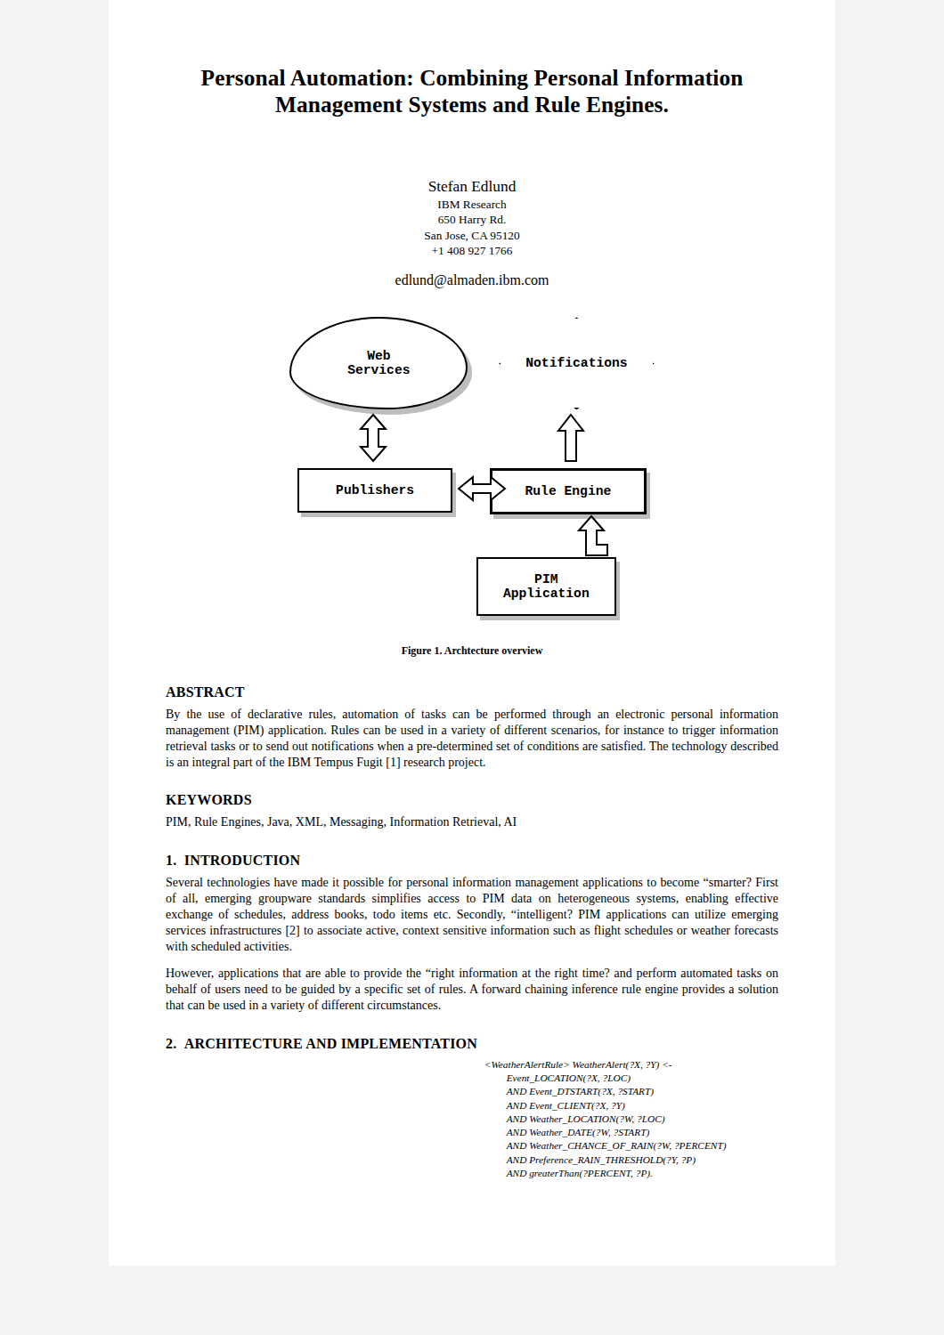Personal Automation: Combining Personal Information Management Systems and Rule Engines.
Stefan Edlund
IBM Research
650 Harry Rd.
San Jose, CA 95120
+1 408 927 1766
edlund@almaden.ibm.com
Web
Services
Notifications
Publishers
Rule Engine
PIM
Application
Figure 1. Archtecture overview
Abstract
By the use of declarative rules, automation of tasks can be performed through an electronic personal information management (PIM) application. Rules can be used in a variety of different scenarios, for instance to trigger information retrieval tasks or to send out notifications when a pre-determined set of conditions are satisfied. The technology described is an integral part of the IBM Tempus Fugit [1] research project.
Keywords
PIM, Rule Engines, Java, XML, Messaging, Information Retrieval, AI
1. Introduction
Several technologies have made it possible for personal information management applications to become “smarter? First of all, emerging groupware standards simplifies access to PIM data on heterogeneous systems, enabling effective exchange of schedules, address books, todo items etc. Secondly, “intelligent? PIM applications can utilize emerging services infrastructures [2] to associate active, context sensitive information such as flight schedules or weather forecasts with scheduled activities.
However, applications that are able to provide the “right information at the right time? and perform automated tasks on behalf of users need to be guided by a specific set of rules. A forward chaining inference rule engine provides a solution that can be used in a variety of different circumstances.
2. Architecture and Implementation
<WeatherAlertRule> WeatherAlert(?X, ?Y) <- Event_LOCATION(?X, ?LOC) AND Event_DTSTART(?X, ?START) AND Event_CLIENT(?X, ?Y) AND Weather_LOCATION(?W, ?LOC) AND Weather_DATE(?W, ?START) AND Weather_CHANCE_OF_RAIN(?W, ?PERCENT) AND Preference_RAIN_THRESHOLD(?Y, ?P) AND greaterThan(?PERCENT, ?P).